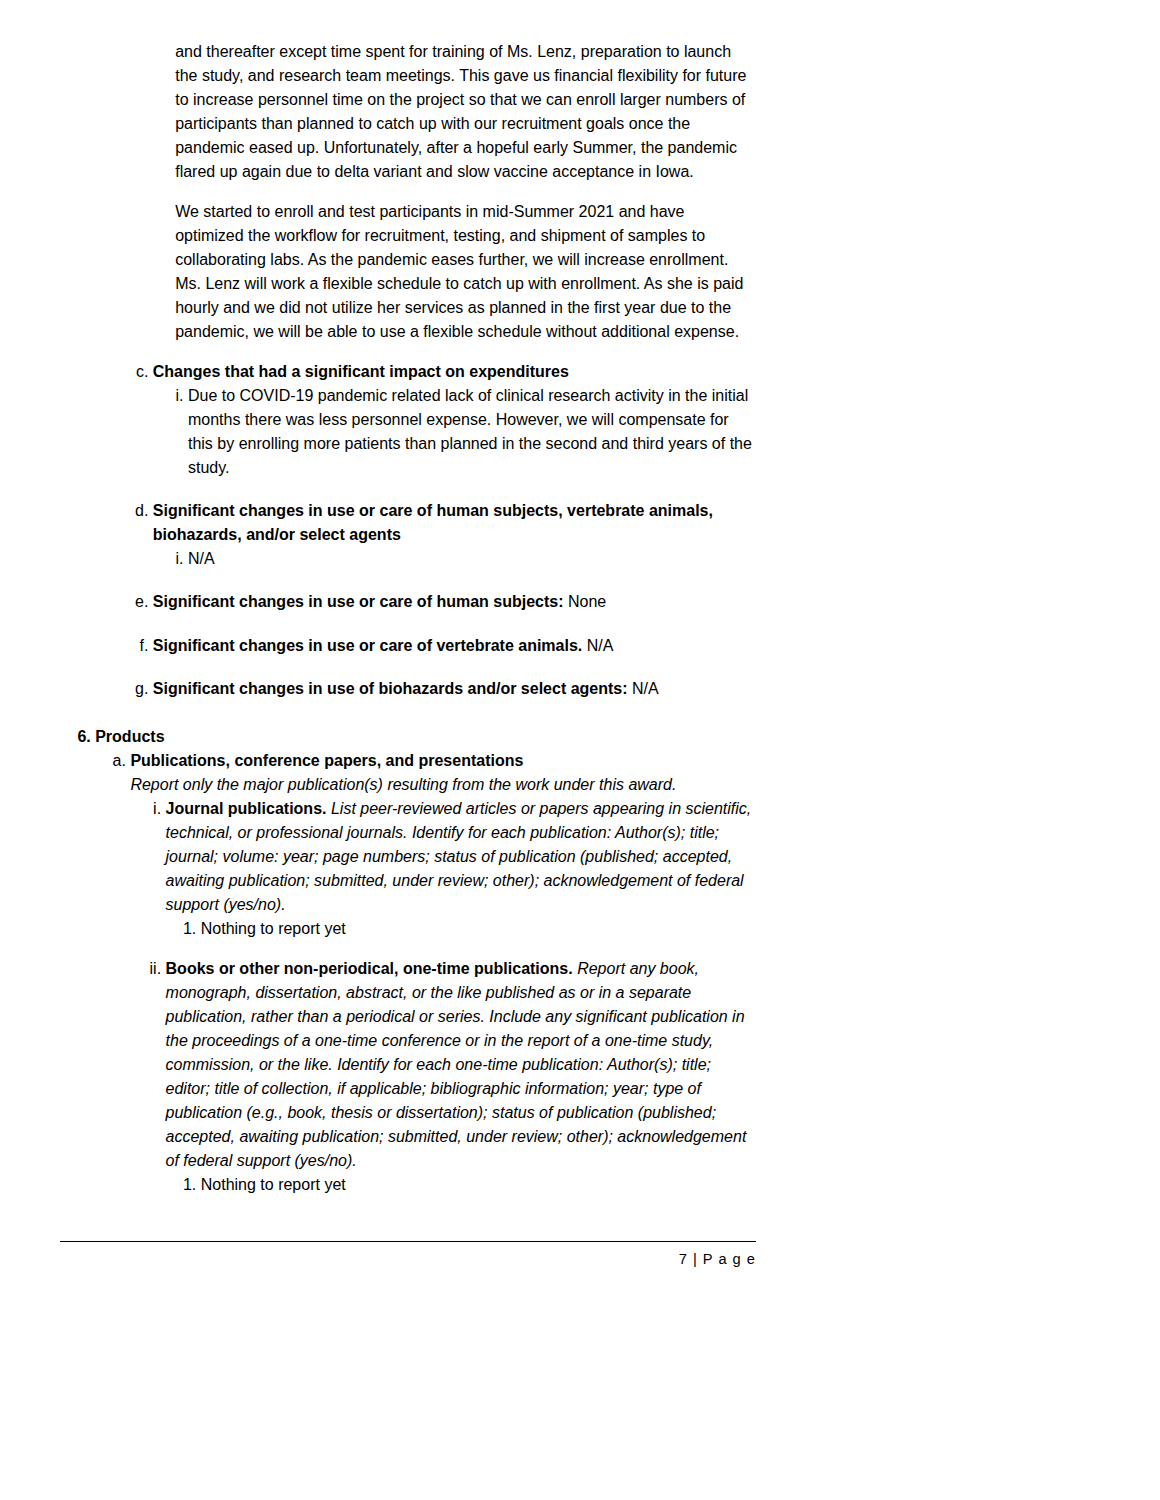and thereafter except time spent for training of Ms. Lenz, preparation to launch the study, and research team meetings. This gave us financial flexibility for future to increase personnel time on the project so that we can enroll larger numbers of participants than planned to catch up with our recruitment goals once the pandemic eased up. Unfortunately, after a hopeful early Summer, the pandemic flared up again due to delta variant and slow vaccine acceptance in Iowa.
We started to enroll and test participants in mid-Summer 2021 and have optimized the workflow for recruitment, testing, and shipment of samples to collaborating labs. As the pandemic eases further, we will increase enrollment. Ms. Lenz will work a flexible schedule to catch up with enrollment. As she is paid hourly and we did not utilize her services as planned in the first year due to the pandemic, we will be able to use a flexible schedule without additional expense.
Changes that had a significant impact on expenditures
Due to COVID-19 pandemic related lack of clinical research activity in the initial months there was less personnel expense. However, we will compensate for this by enrolling more patients than planned in the second and third years of the study.
Significant changes in use or care of human subjects, vertebrate animals, biohazards, and/or select agents
N/A
Significant changes in use or care of human subjects: None
Significant changes in use or care of vertebrate animals. N/A
Significant changes in use of biohazards and/or select agents: N/A
Products
Publications, conference papers, and presentations
Report only the major publication(s) resulting from the work under this award.
Journal publications. List peer-reviewed articles or papers appearing in scientific, technical, or professional journals. Identify for each publication: Author(s); title; journal; volume: year; page numbers; status of publication (published; accepted, awaiting publication; submitted, under review; other); acknowledgement of federal support (yes/no).
Nothing to report yet
Books or other non-periodical, one-time publications. Report any book, monograph, dissertation, abstract, or the like published as or in a separate publication, rather than a periodical or series. Include any significant publication in the proceedings of a one-time conference or in the report of a one-time study, commission, or the like. Identify for each one-time publication: Author(s); title; editor; title of collection, if applicable; bibliographic information; year; type of publication (e.g., book, thesis or dissertation); status of publication (published; accepted, awaiting publication; submitted, under review; other); acknowledgement of federal support (yes/no).
Nothing to report yet
7 | P a g e